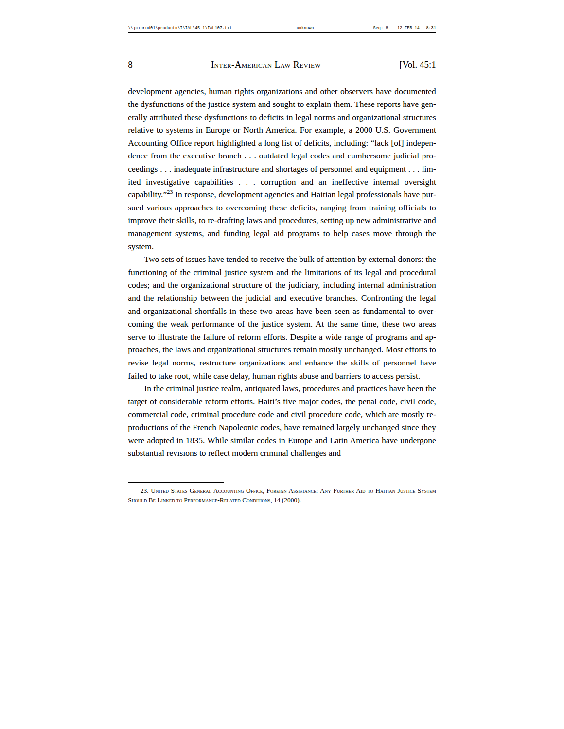\\jciprod01\productn\I\IAL\45-1\IAL107.txt unknown Seq: 8 12-FEB-14 8:31
8 Inter-American Law Review [Vol. 45:1
development agencies, human rights organizations and other observers have documented the dysfunctions of the justice system and sought to explain them. These reports have generally attributed these dysfunctions to deficits in legal norms and organizational structures relative to systems in Europe or North America. For example, a 2000 U.S. Government Accounting Office report highlighted a long list of deficits, including: “lack [of] independence from the executive branch . . . outdated legal codes and cumbersome judicial proceedings . . . inadequate infrastructure and shortages of personnel and equipment . . . limited investigative capabilities . . . corruption and an ineffective internal oversight capability.”23 In response, development agencies and Haitian legal professionals have pursued various approaches to overcoming these deficits, ranging from training officials to improve their skills, to re-drafting laws and procedures, setting up new administrative and management systems, and funding legal aid programs to help cases move through the system.
Two sets of issues have tended to receive the bulk of attention by external donors: the functioning of the criminal justice system and the limitations of its legal and procedural codes; and the organizational structure of the judiciary, including internal administration and the relationship between the judicial and executive branches. Confronting the legal and organizational shortfalls in these two areas have been seen as fundamental to overcoming the weak performance of the justice system. At the same time, these two areas serve to illustrate the failure of reform efforts. Despite a wide range of programs and approaches, the laws and organizational structures remain mostly unchanged. Most efforts to revise legal norms, restructure organizations and enhance the skills of personnel have failed to take root, while case delay, human rights abuse and barriers to access persist.
In the criminal justice realm, antiquated laws, procedures and practices have been the target of considerable reform efforts. Haiti’s five major codes, the penal code, civil code, commercial code, criminal procedure code and civil procedure code, which are mostly reproductions of the French Napoleonic codes, have remained largely unchanged since they were adopted in 1835. While similar codes in Europe and Latin America have undergone substantial revisions to reflect modern criminal challenges and
23. United States General Accounting Office, Foreign Assistance: Any Further Aid to Haitian Justice System Should Be Linked to Performance-Related Conditions, 14 (2000).